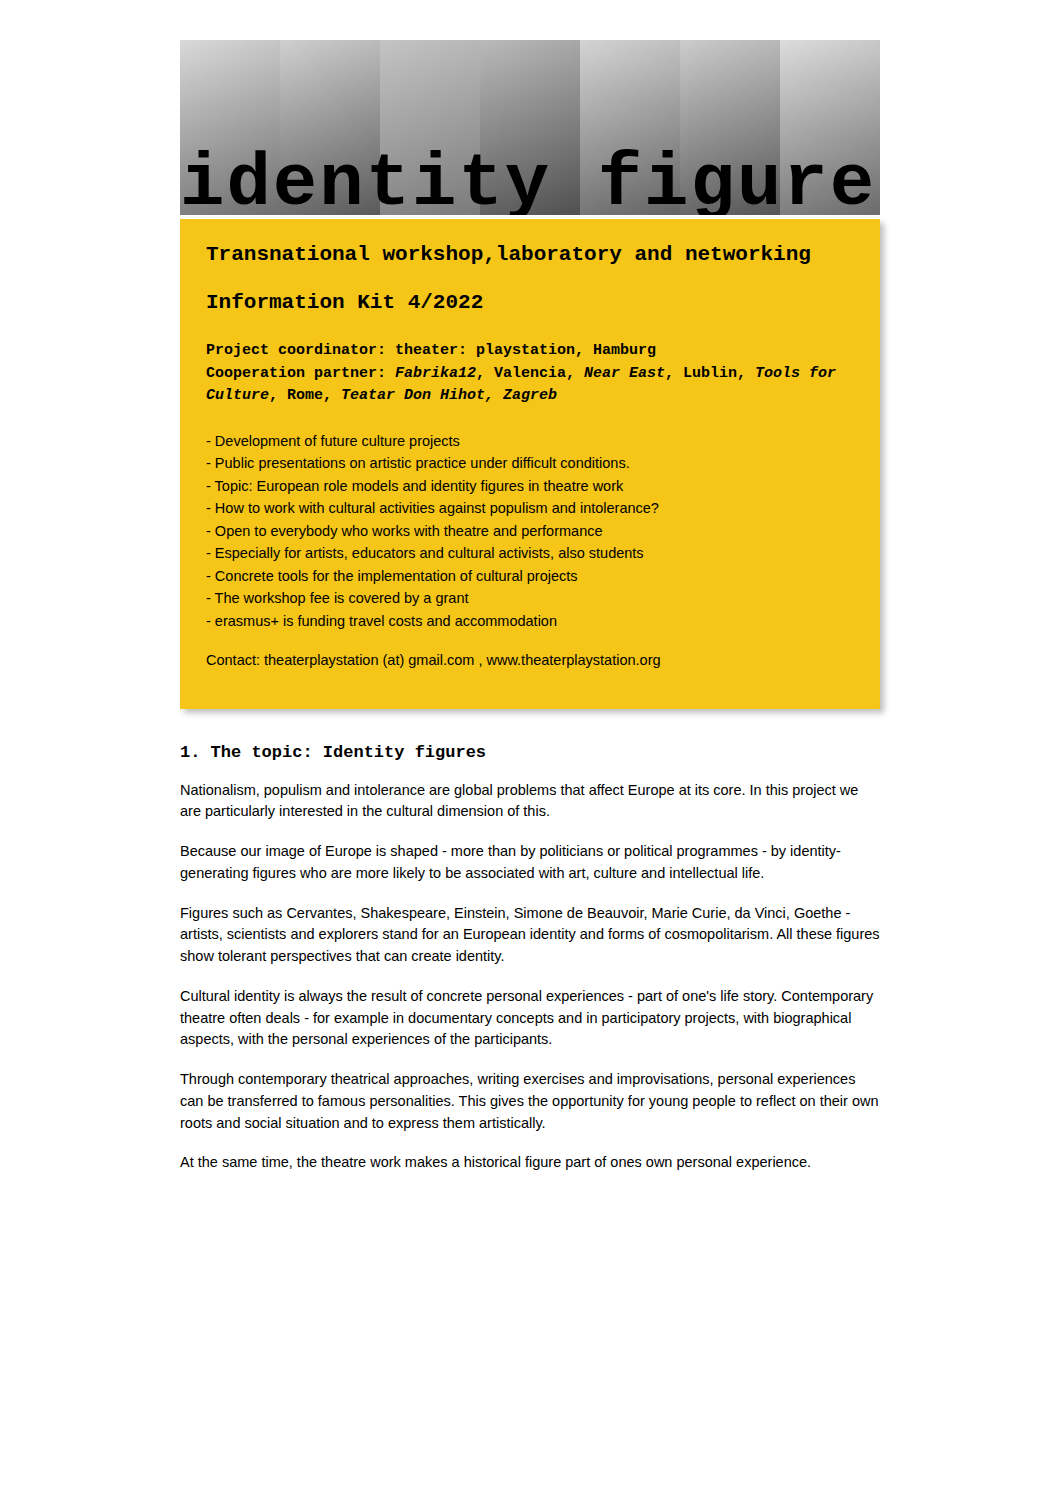identity figures
Transnational workshop,laboratory and networking
Information Kit 4/2022
Project coordinator: theater: playstation, Hamburg
Cooperation partner: Fabrika12, Valencia, Near East, Lublin, Tools for Culture, Rome, Teatar Don Hihot, Zagreb
Development of future culture projects
Public presentations on artistic practice under difficult conditions.
Topic: European role models and identity figures in theatre work
How to work with cultural activities against populism and intolerance?
Open to everybody who works with theatre and performance
Especially for artists, educators and cultural activists, also students
Concrete tools for the implementation of cultural projects
The workshop fee is covered by a grant
erasmus+ is funding travel costs and accommodation
Contact: theaterplaystation (at) gmail.com , www.theaterplaystation.org
1. The topic: Identity figures
Nationalism, populism and intolerance are global problems that affect Europe at its core. In this project we are particularly interested in the cultural dimension of this.
Because our image of Europe is shaped - more than by politicians or political programmes - by identity-generating figures who are more likely to be associated with art, culture and intellectual life.
Figures such as Cervantes, Shakespeare, Einstein, Simone de Beauvoir, Marie Curie, da Vinci, Goethe - artists, scientists and explorers stand for an European identity and forms of cosmopolitarism. All these figures show tolerant perspectives that can create identity.
Cultural identity is always the result of concrete personal experiences - part of one's life story. Contemporary theatre often deals - for example in documentary concepts and in participatory projects, with biographical aspects, with the personal experiences of the participants.
Through contemporary theatrical approaches, writing exercises and improvisations, personal experiences can be transferred to famous personalities. This gives the opportunity for young people to reflect on their own roots and social situation and to express them artistically.
At the same time, the theatre work makes a historical figure part of ones own personal experience.